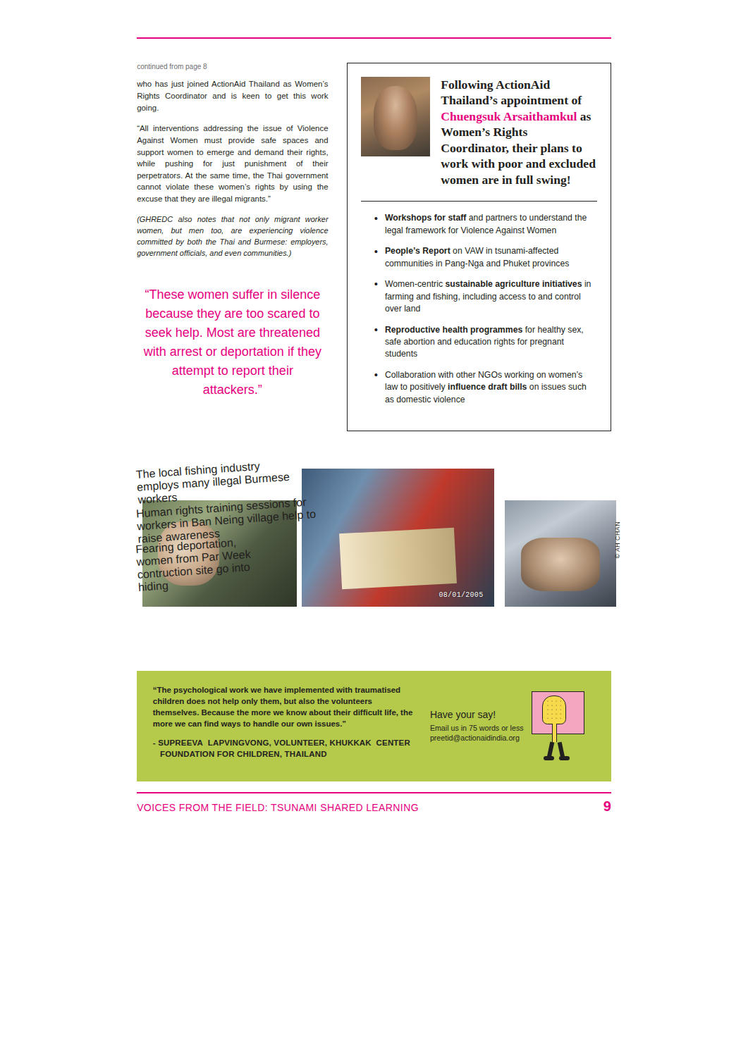continued from page 8
who has just joined ActionAid Thailand as Women’s Rights Coordinator and is keen to get this work going.
“All interventions addressing the issue of Violence Against Women must provide safe spaces and support women to emerge and demand their rights, while pushing for just punishment of their perpetrators. At the same time, the Thai government cannot violate these women’s rights by using the excuse that they are illegal migrants.”
(GHREDC also notes that not only migrant worker women, but men too, are experiencing violence committed by both the Thai and Burmese: employers, government officials, and even communities.)
“These women suffer in silence because they are too scared to seek help. Most are threatened with arrest or deportation if they attempt to report their attackers.”
Following ActionAid Thailand’s appointment of Chuengsuk Arsaithamkul as Women’s Rights Coordinator, their plans to work with poor and excluded women are in full swing!
Workshops for staff and partners to understand the legal framework for Violence Against Women
People’s Report on VAW in tsunami-affected communities in Pang-Nga and Phuket provinces
Women-centric sustainable agriculture initiatives in farming and fishing, including access to and control over land
Reproductive health programmes for healthy sex, safe abortion and education rights for pregnant students
Collaboration with other NGOs working on women’s law to positively influence draft bills on issues such as domestic violence
08/01/2005
The local fishing industry employs many illegal Burmese workers
Human rights training sessions for workers in Ban Neing village help to raise awareness
Fearing deportation, women from Par Week contruction site go into hiding
© AH CHAN
“The psychological work we have implemented with traumatised children does not help only them, but also the volunteers themselves. Because the more we know about their difficult life, the more we can find ways to handle our own issues.”
- SUPREEVA LAPVINGVONG, VOLUNTEER, KHUKKAK CENTER
FOUNDATION FOR CHILDREN, THAILAND
Have your say!
Email us in 75 words or less
preetid@actionaidindia.org
VOICES FROM THE FIELD: TSUNAMI SHARED LEARNING
9